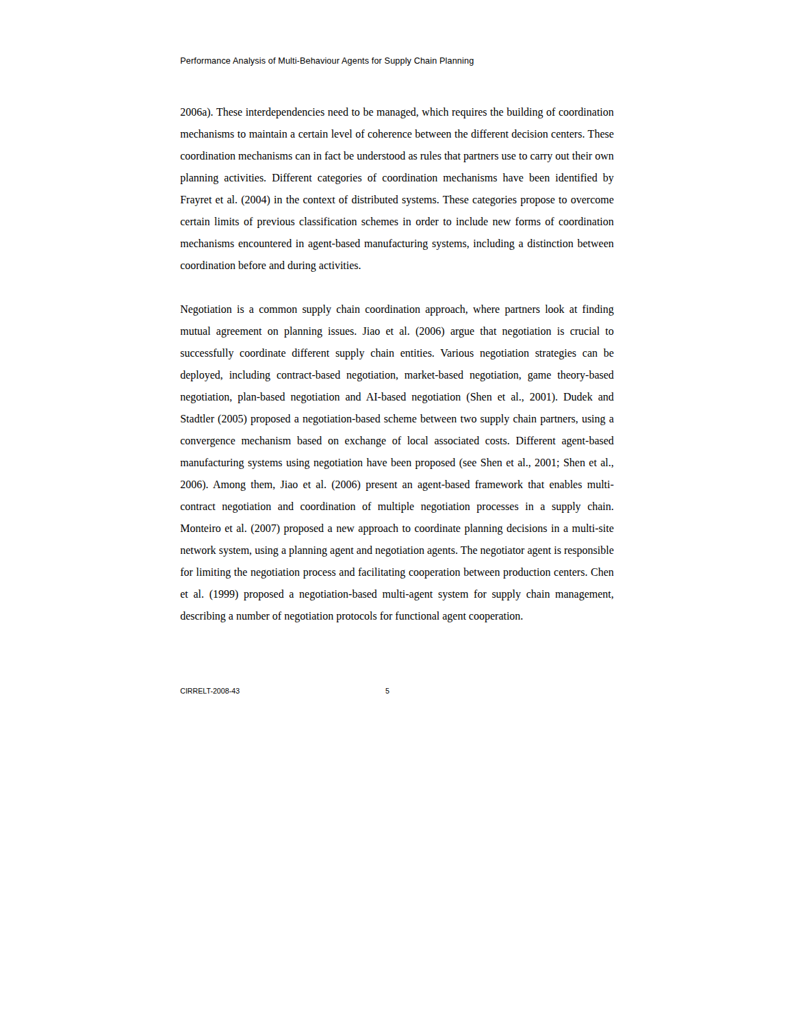Performance Analysis of Multi-Behaviour Agents for Supply Chain Planning
2006a). These interdependencies need to be managed, which requires the building of coordination mechanisms to maintain a certain level of coherence between the different decision centers. These coordination mechanisms can in fact be understood as rules that partners use to carry out their own planning activities. Different categories of coordination mechanisms have been identified by Frayret et al. (2004) in the context of distributed systems. These categories propose to overcome certain limits of previous classification schemes in order to include new forms of coordination mechanisms encountered in agent-based manufacturing systems, including a distinction between coordination before and during activities.
Negotiation is a common supply chain coordination approach, where partners look at finding mutual agreement on planning issues. Jiao et al. (2006) argue that negotiation is crucial to successfully coordinate different supply chain entities. Various negotiation strategies can be deployed, including contract-based negotiation, market-based negotiation, game theory-based negotiation, plan-based negotiation and AI-based negotiation (Shen et al., 2001). Dudek and Stadtler (2005) proposed a negotiation-based scheme between two supply chain partners, using a convergence mechanism based on exchange of local associated costs. Different agent-based manufacturing systems using negotiation have been proposed (see Shen et al., 2001; Shen et al., 2006). Among them, Jiao et al. (2006) present an agent-based framework that enables multi-contract negotiation and coordination of multiple negotiation processes in a supply chain. Monteiro et al. (2007) proposed a new approach to coordinate planning decisions in a multi-site network system, using a planning agent and negotiation agents. The negotiator agent is responsible for limiting the negotiation process and facilitating cooperation between production centers. Chen et al. (1999) proposed a negotiation-based multi-agent system for supply chain management, describing a number of negotiation protocols for functional agent cooperation.
CIRRELT-2008-43
5